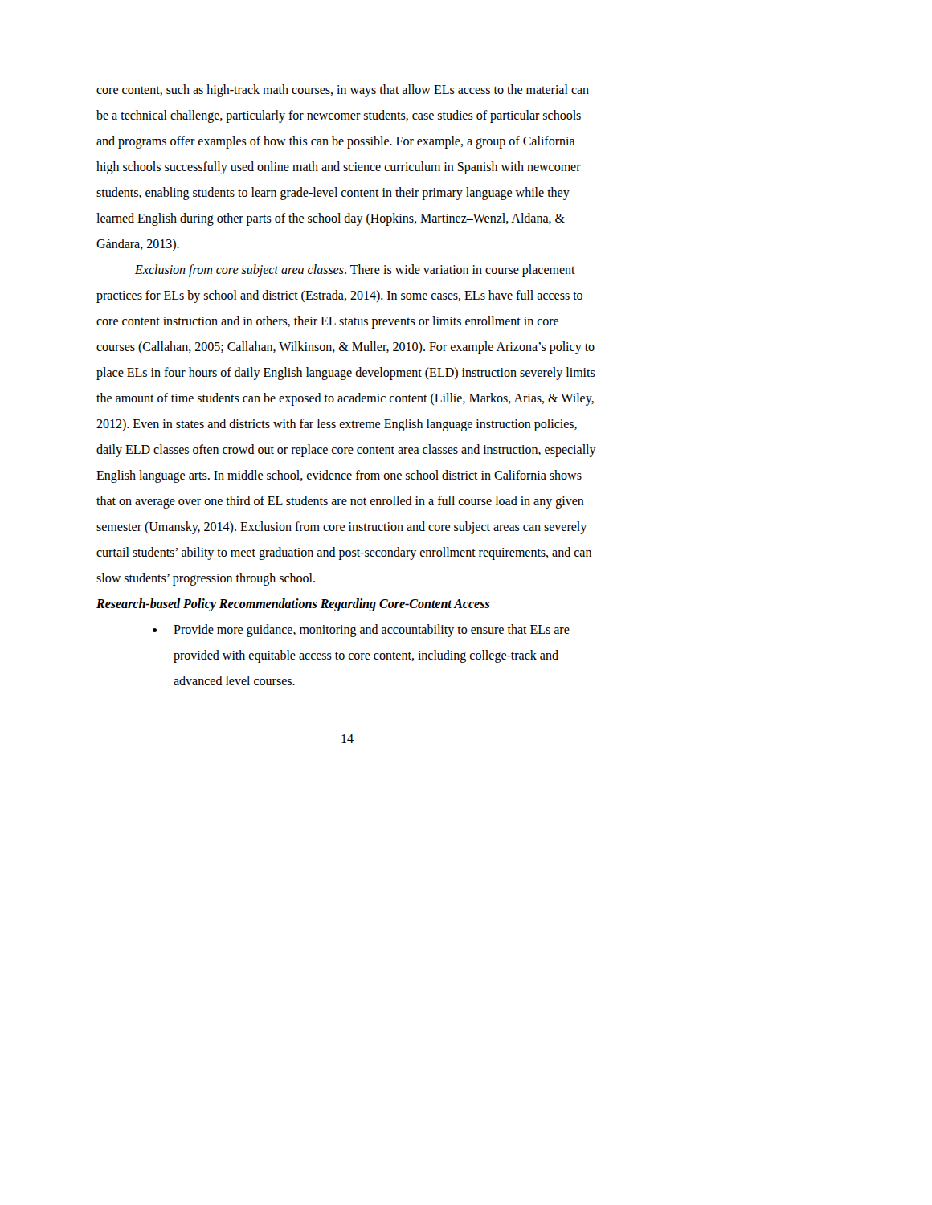core content, such as high-track math courses, in ways that allow ELs access to the material can be a technical challenge, particularly for newcomer students, case studies of particular schools and programs offer examples of how this can be possible. For example, a group of California high schools successfully used online math and science curriculum in Spanish with newcomer students, enabling students to learn grade-level content in their primary language while they learned English during other parts of the school day (Hopkins, Martinez–Wenzl, Aldana, & Gándara, 2013).
Exclusion from core subject area classes. There is wide variation in course placement practices for ELs by school and district (Estrada, 2014). In some cases, ELs have full access to core content instruction and in others, their EL status prevents or limits enrollment in core courses (Callahan, 2005; Callahan, Wilkinson, & Muller, 2010). For example Arizona’s policy to place ELs in four hours of daily English language development (ELD) instruction severely limits the amount of time students can be exposed to academic content (Lillie, Markos, Arias, & Wiley, 2012). Even in states and districts with far less extreme English language instruction policies, daily ELD classes often crowd out or replace core content area classes and instruction, especially English language arts. In middle school, evidence from one school district in California shows that on average over one third of EL students are not enrolled in a full course load in any given semester (Umansky, 2014). Exclusion from core instruction and core subject areas can severely curtail students’ ability to meet graduation and post-secondary enrollment requirements, and can slow students’ progression through school.
Research-based Policy Recommendations Regarding Core-Content Access
Provide more guidance, monitoring and accountability to ensure that ELs are provided with equitable access to core content, including college-track and advanced level courses.
14